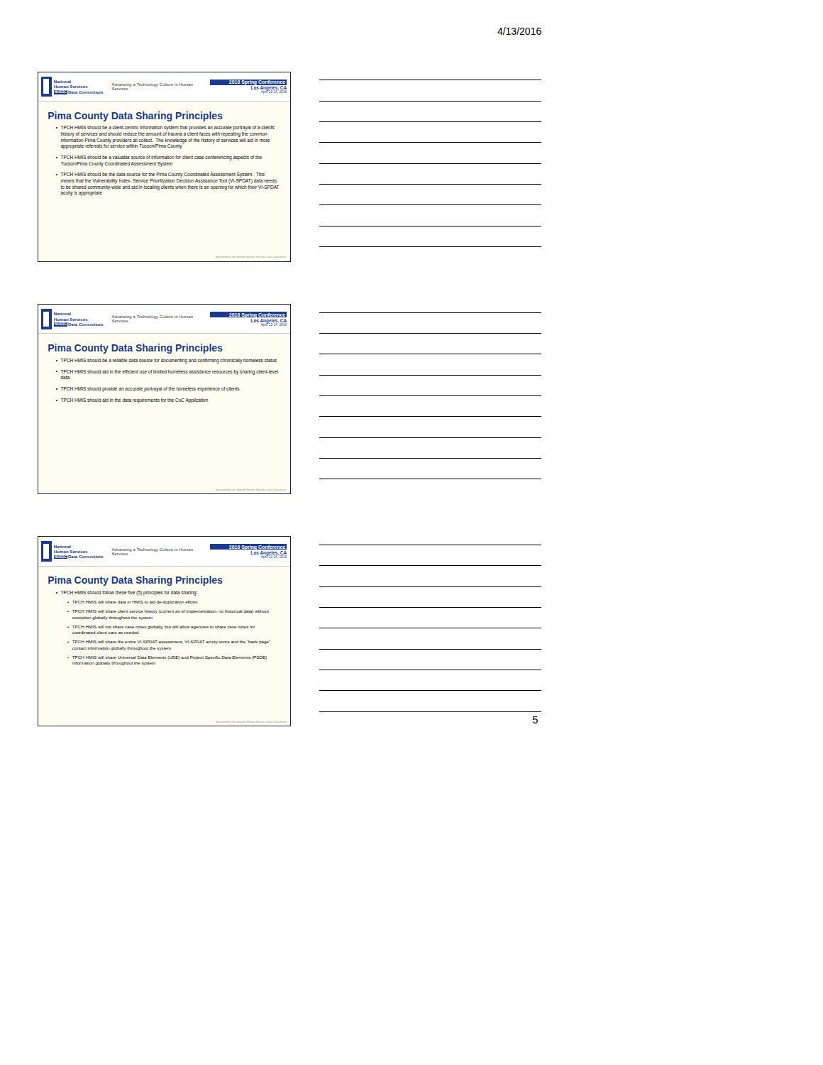4/13/2016
National Human Services NHSDCData Consortium
Advancing a Technology Culture in Human Services
2016 Spring Conference
Los Angeles, CA
April 13-14, 2016
Pima County Data Sharing Principles
TPCH HMIS should be a client-centric information system that provides an accurate portrayal of a clients’ history of services and should reduce the amount of trauma a client faces with repeating the common information Pima County providers all collect. The knowledge of the history of services will aid in more appropriate referrals for service within Tucson/Pima County
TPCH HMIS should be a valuable source of information for client case conferencing aspects of the Tucson/Pima County Coordinated Assessment System
TPCH HMIS should be the data source for the Pima County Coordinated Assessment System. This means that the Vulnerability Index- Service Prioritization Decision Assistance Tool (VI-SPDAT) data needs to be shared community-wide and aid in locating clients when there is an opening for which their VI-SPDAT acuity is appropriate
Sponsored by the National Human Services Data Consortium
National Human Services NHSDCData Consortium
Advancing a Technology Culture in Human Services
2016 Spring Conference
Los Angeles, CA
April 13-14, 2016
Pima County Data Sharing Principles
TPCH HMIS should be a reliable data source for documenting and confirming chronically homeless status
TPCH HMIS should aid in the efficient use of limited homeless assistance resources by sharing client-level data
TPCH HMIS should provide an accurate portrayal of the homeless experience of clients
TPCH HMIS should aid in the data requirements for the CoC Application
Sponsored by the National Human Services Data Consortium
National Human Services NHSDCData Consortium
Advancing a Technology Culture in Human Services
2016 Spring Conference
Los Angeles, CA
April 13-14, 2016
Pima County Data Sharing Principles
TPCH HMIS should follow these five (5) principles for data sharing:
TPCH HMIS will share data in HMIS to aid de-duplication efforts
TPCH HMIS will share client service history (current as of implementation, no historical data) without exception globally throughout the system
TPCH HMIS will not share case notes globally, but will allow agencies to share case notes for coordinated client care as needed
TPCH HMIS will share the entire VI-SPDAT assessment, VI-SPDAT acuity score and the “back page” contact information globally throughout the system
TPCH HMIS will share Universal Data Elements (UDE) and Project Specific Data Elements (PSDE) information globally throughout the system
Sponsored by the National Human Services Data Consortium
5